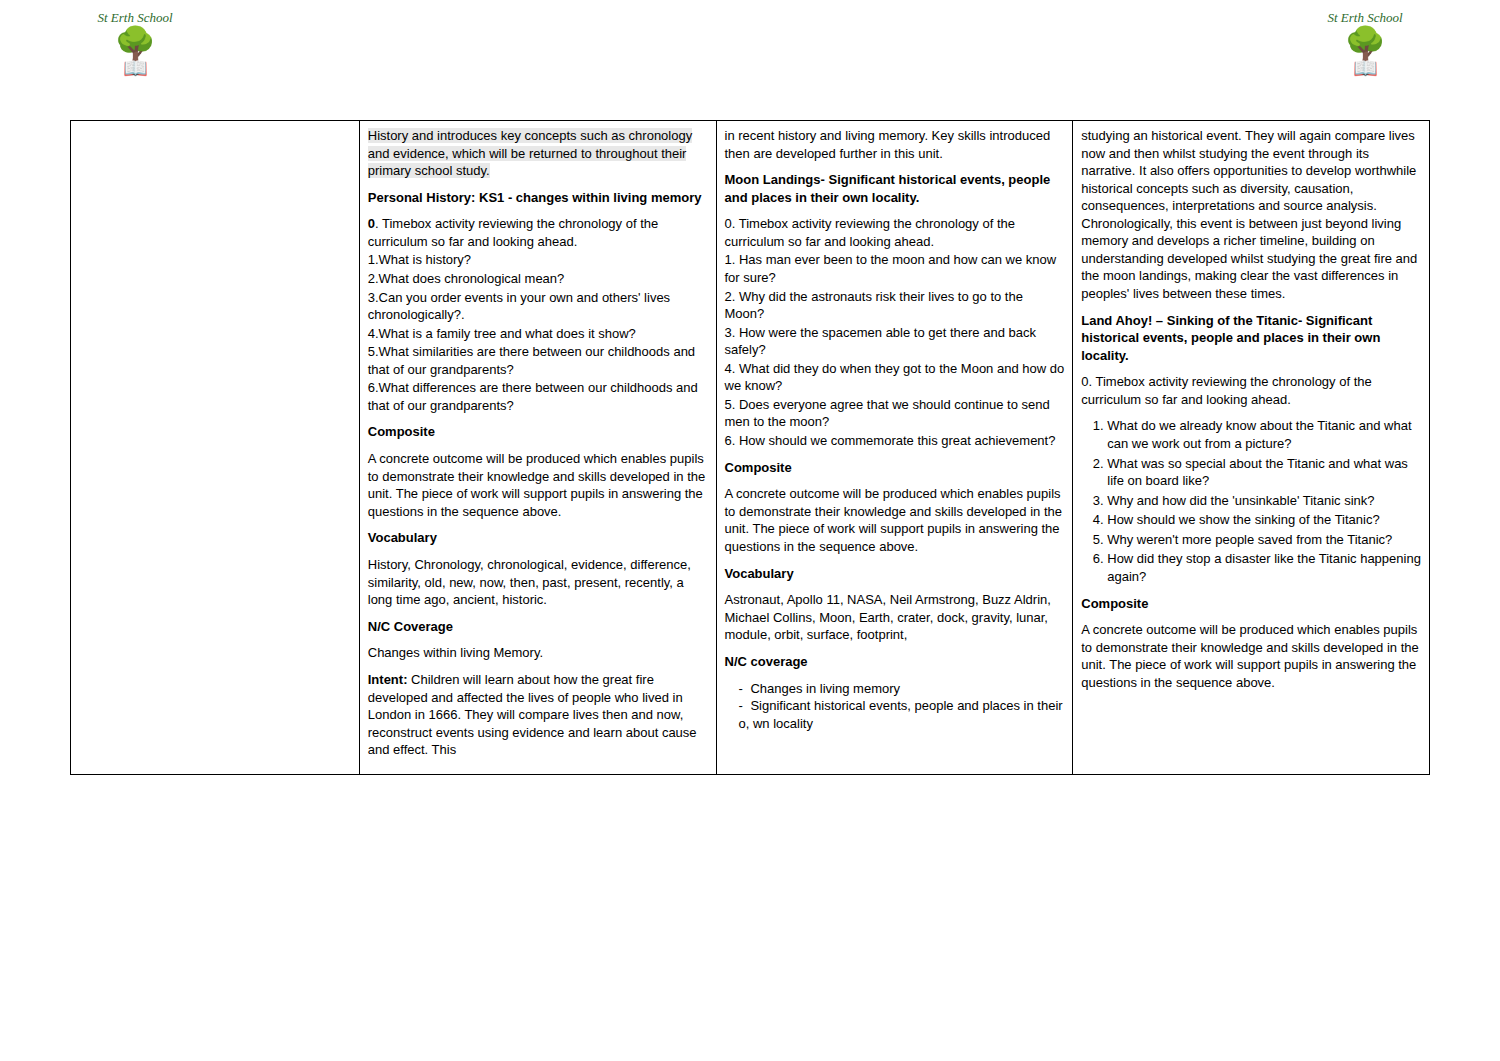St Erth School
🌳📖
St Erth School
🌳📖
| | History and introduces key concepts such as chronology and evidence, which will be returned to throughout their primary school study. Personal History: KS1 - changes within living memory 0 . Timebox activity reviewing the chronology of the curriculum so far and looking ahead. 1.What is history? 2.What does chronological mean? 3.Can you order events in your own and others' lives chronologically?. 4.What is a family tree and what does it show? 5.What similarities are there between our childhoods and that of our grandparents? 6.What differences are there between our childhoods and that of our grandparents? Composite A concrete outcome will be produced which enables pupils to demonstrate their knowledge and skills developed in the unit. The piece of work will support pupils in answering the questions in the sequence above. Vocabulary History, Chronology, chronological, evidence, difference, similarity, old, new, now, then, past, present, recently, a long time ago, ancient, historic. N/C Coverage Changes within living Memory. Intent: Children will learn about how the great fire developed and affected the lives of people who lived in London in 1666. They will compare lives then and now, reconstruct events using evidence and learn about cause and effect. This | in recent history and living memory. Key skills introduced then are developed further in this unit. Moon Landings- Significant historical events, people and places in their own locality. 0. Timebox activity reviewing the chronology of the curriculum so far and looking ahead. 1. Has man ever been to the moon and how can we know for sure? 2. Why did the astronauts risk their lives to go to the Moon? 3. How were the spacemen able to get there and back safely? 4. What did they do when they got to the Moon and how do we know? 5. Does everyone agree that we should continue to send men to the moon? 6. How should we commemorate this great achievement? Composite A concrete outcome will be produced which enables pupils to demonstrate their knowledge and skills developed in the unit. The piece of work will support pupils in answering the questions in the sequence above. Vocabulary Astronaut, Apollo 11, NASA, Neil Armstrong, Buzz Aldrin, Michael Collins, Moon, Earth, crater, dock, gravity, lunar, module, orbit, surface, footprint, N/C coverage Changes in living memory Significant historical events, people and places in their o, wn locality | studying an historical event. They will again compare lives now and then whilst studying the event through its narrative. It also offers opportunities to develop worthwhile historical concepts such as diversity, causation, consequences, interpretations and source analysis. Chronologically, this event is between just beyond living memory and develops a richer timeline, building on understanding developed whilst studying the great fire and the moon landings, making clear the vast differences in peoples' lives between these times. Land Ahoy! – Sinking of the Titanic- Significant historical events, people and places in their own locality. 0. Timebox activity reviewing the chronology of the curriculum so far and looking ahead. What do we already know about the Titanic and what can we work out from a picture? What was so special about the Titanic and what was life on board like? Why and how did the 'unsinkable' Titanic sink? How should we show the sinking of the Titanic? Why weren't more people saved from the Titanic? How did they stop a disaster like the Titanic happening again? Composite A concrete outcome will be produced which enables pupils to demonstrate their knowledge and skills developed in the unit. The piece of work will support pupils in answering the questions in the sequence above. |